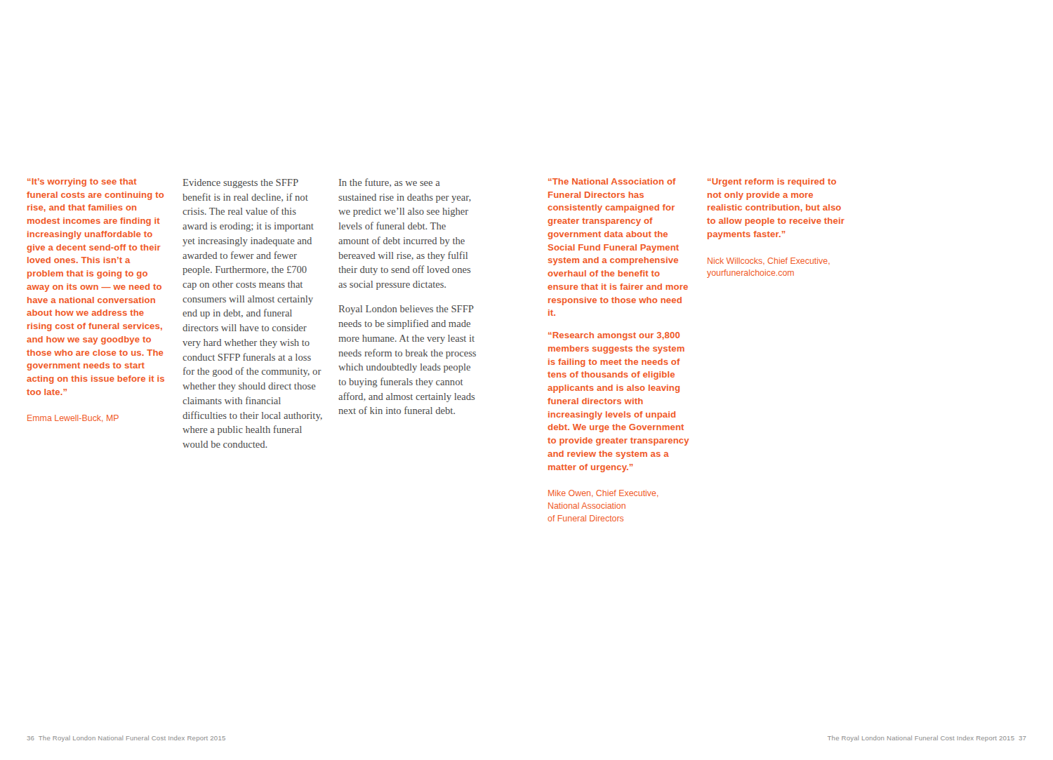“It’s worrying to see that funeral costs are continuing to rise, and that families on modest incomes are finding it increasingly unaffordable to give a decent send-off to their loved ones. This isn’t a problem that is going to go away on its own — we need to have a national conversation about how we address the rising cost of funeral services, and how we say goodbye to those who are close to us. The government needs to start acting on this issue before it is too late.”
Emma Lewell-Buck, MP
Evidence suggests the SFFP benefit is in real decline, if not crisis. The real value of this award is eroding; it is important yet increasingly inadequate and awarded to fewer and fewer people. Furthermore, the £700 cap on other costs means that consumers will almost certainly end up in debt, and funeral directors will have to consider very hard whether they wish to conduct SFFP funerals at a loss for the good of the community, or whether they should direct those claimants with financial difficulties to their local authority, where a public health funeral would be conducted.
In the future, as we see a sustained rise in deaths per year, we predict we’ll also see higher levels of funeral debt. The amount of debt incurred by the bereaved will rise, as they fulfil their duty to send off loved ones as social pressure dictates.
Royal London believes the SFFP needs to be simplified and made more humane. At the very least it needs reform to break the process which undoubtedly leads people to buying funerals they cannot afford, and almost certainly leads next of kin into funeral debt.
36 The Royal London National Funeral Cost Index Report 2015
“The National Association of Funeral Directors has consistently campaigned for greater transparency of government data about the Social Fund Funeral Payment system and a comprehensive overhaul of the benefit to ensure that it is fairer and more responsive to those who need it.
“Research amongst our 3,800 members suggests the system is failing to meet the needs of tens of thousands of eligible applicants and is also leaving funeral directors with increasingly levels of unpaid debt. We urge the Government to provide greater transparency and review the system as a matter of urgency.”
Mike Owen, Chief Executive,
National Association
of Funeral Directors
“Urgent reform is required to not only provide a more realistic contribution, but also to allow people to receive their payments faster.”
Nick Willcocks, Chief Executive,yourfuneralchoice.com
The Royal London National Funeral Cost Index Report 2015 37